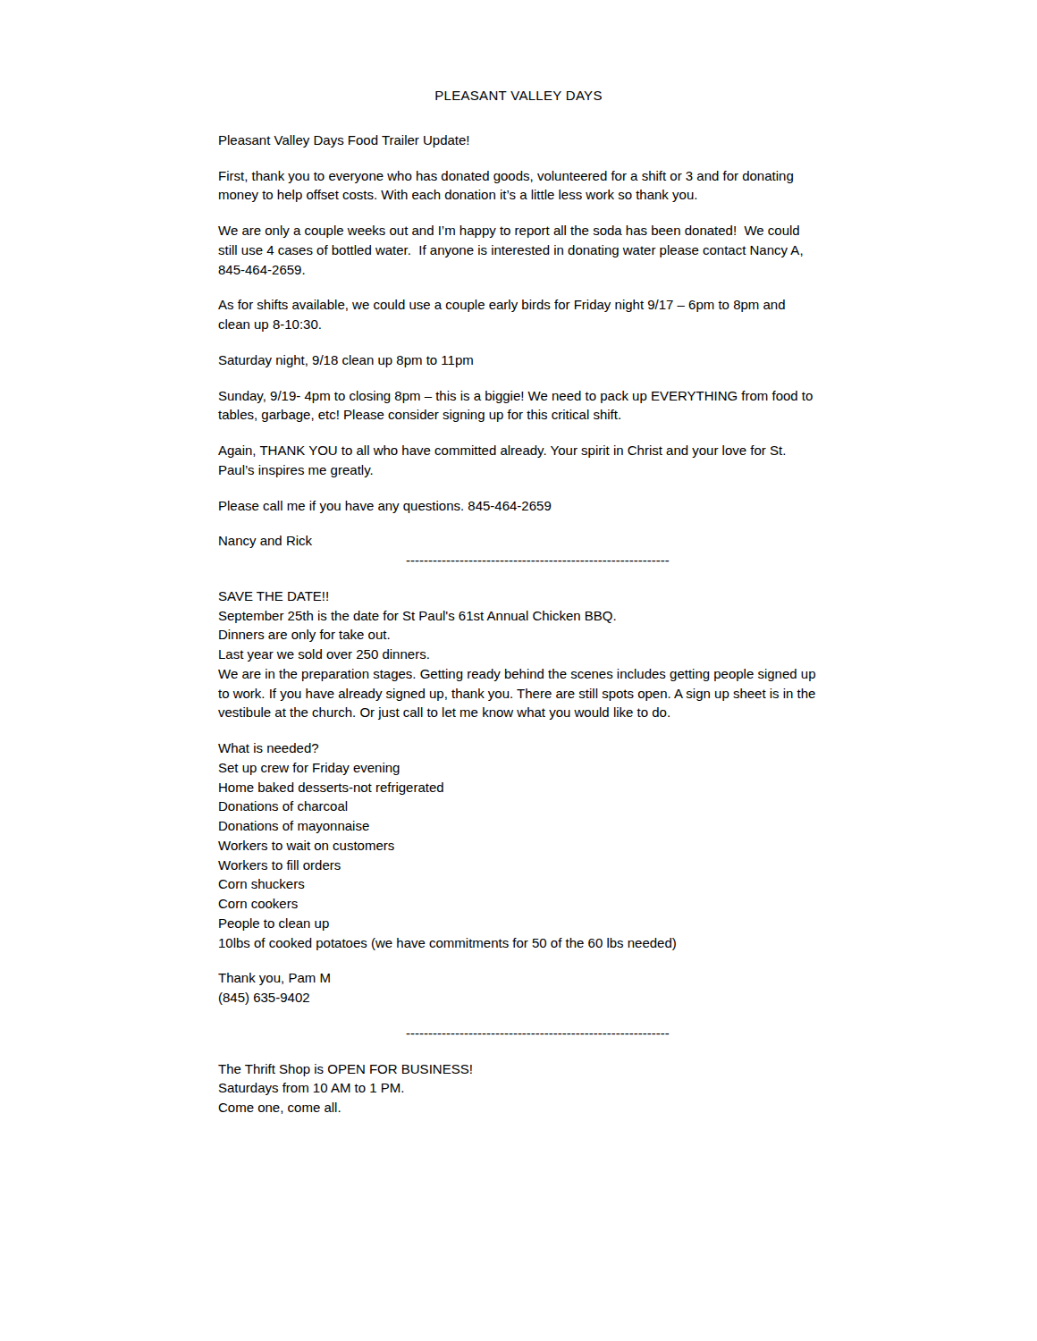PLEASANT VALLEY DAYS
Pleasant Valley Days Food Trailer Update!
First, thank you to everyone who has donated goods, volunteered for a shift or 3 and for donating money to help offset costs. With each donation it’s a little less work so thank you.
We are only a couple weeks out and I’m happy to report all the soda has been donated! We could still use 4 cases of bottled water. If anyone is interested in donating water please contact Nancy A, 845-464-2659.
As for shifts available, we could use a couple early birds for Friday night 9/17 – 6pm to 8pm and clean up 8-10:30.
Saturday night, 9/18 clean up 8pm to 11pm
Sunday, 9/19- 4pm to closing 8pm – this is a biggie! We need to pack up EVERYTHING from food to tables, garbage, etc! Please consider signing up for this critical shift.
Again, THANK YOU to all who have committed already. Your spirit in Christ and your love for St. Paul’s inspires me greatly.
Please call me if you have any questions. 845-464-2659
Nancy and Rick
-----------------------------------------------------------
SAVE THE DATE!!
September 25th is the date for St Paul's 61st Annual Chicken BBQ.
Dinners are only for take out.
Last year we sold over 250 dinners.
We are in the preparation stages. Getting ready behind the scenes includes getting people signed up to work. If you have already signed up, thank you. There are still spots open. A sign up sheet is in the vestibule at the church. Or just call to let me know what you would like to do.
What is needed?
Set up crew for Friday evening
Home baked desserts-not refrigerated
Donations of charcoal
Donations of mayonnaise
Workers to wait on customers
Workers to fill orders
Corn shuckers
Corn cookers
People to clean up
10lbs of cooked potatoes (we have commitments for 50 of the 60 lbs needed)
Thank you, Pam M
(845) 635-9402
-----------------------------------------------------------
The Thrift Shop is OPEN FOR BUSINESS!
Saturdays from 10 AM to 1 PM.
Come one, come all.